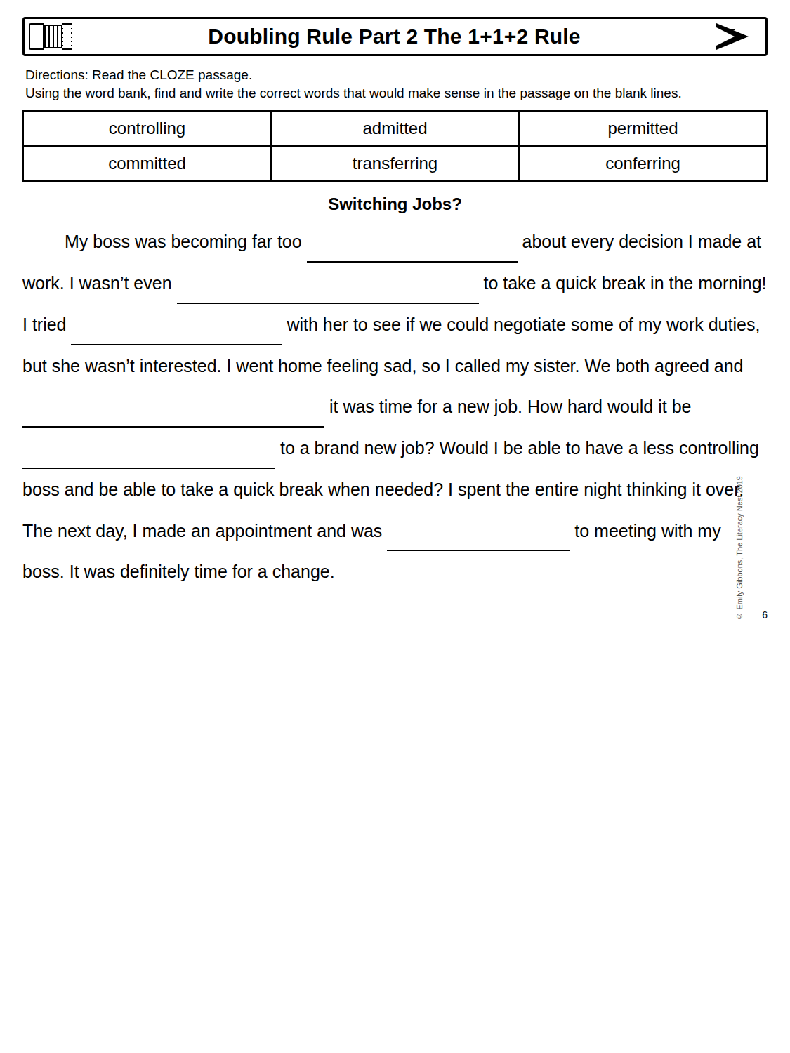Doubling Rule Part 2 The 1+1+2 Rule
Directions: Read the CLOZE passage.
Using the word bank, find and write the correct words that would make sense in the passage on the blank lines.
| controlling | admitted | permitted |
| committed | transferring | conferring |
Switching Jobs?
My boss was becoming far too about every decision I made at work. I wasn’t even to take a quick break in the morning! I tried with her to see if we could negotiate some of my work duties, but she wasn’t interested. I went home feeling sad, so I called my sister. We both agreed and it was time for a new job. How hard would it be to a brand new job? Would I be able to have a less controlling boss and be able to take a quick break when needed? I spent the entire night thinking it over. The next day, I made an appointment and was to meeting with my boss. It was definitely time for a change.
© Emily Gibbons, The Literacy Nest 2019
6